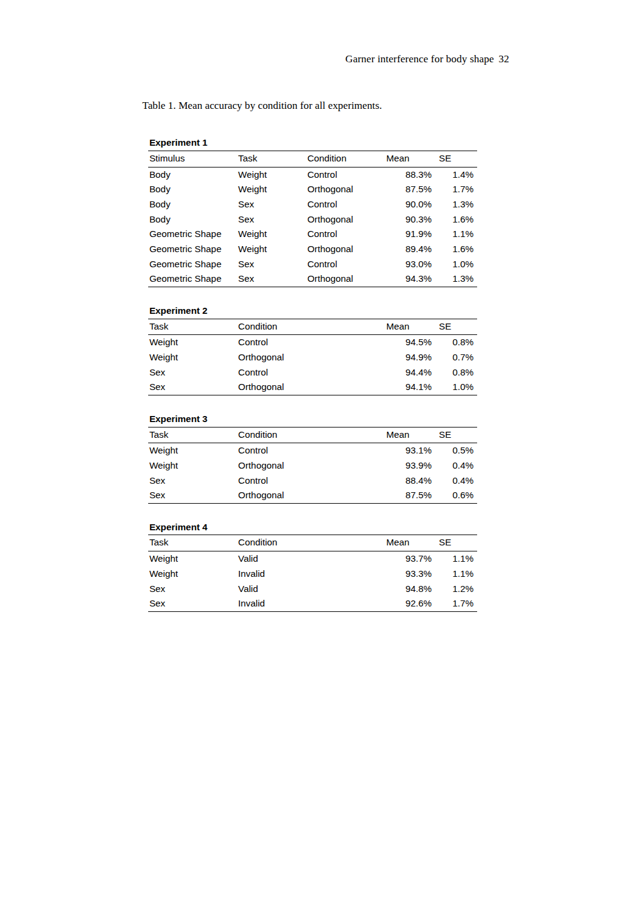Garner interference for body shape 32
Table 1. Mean accuracy by condition for all experiments.
Experiment 1
| Stimulus | Task | Condition | Mean | SE |
| --- | --- | --- | --- | --- |
| Body | Weight | Control | 88.3% | 1.4% |
| Body | Weight | Orthogonal | 87.5% | 1.7% |
| Body | Sex | Control | 90.0% | 1.3% |
| Body | Sex | Orthogonal | 90.3% | 1.6% |
| Geometric Shape | Weight | Control | 91.9% | 1.1% |
| Geometric Shape | Weight | Orthogonal | 89.4% | 1.6% |
| Geometric Shape | Sex | Control | 93.0% | 1.0% |
| Geometric Shape | Sex | Orthogonal | 94.3% | 1.3% |
Experiment 2
| Task | Condition | Mean | SE |
| --- | --- | --- | --- |
| Weight | Control | 94.5% | 0.8% |
| Weight | Orthogonal | 94.9% | 0.7% |
| Sex | Control | 94.4% | 0.8% |
| Sex | Orthogonal | 94.1% | 1.0% |
Experiment 3
| Task | Condition | Mean | SE |
| --- | --- | --- | --- |
| Weight | Control | 93.1% | 0.5% |
| Weight | Orthogonal | 93.9% | 0.4% |
| Sex | Control | 88.4% | 0.4% |
| Sex | Orthogonal | 87.5% | 0.6% |
Experiment 4
| Task | Condition | Mean | SE |
| --- | --- | --- | --- |
| Weight | Valid | 93.7% | 1.1% |
| Weight | Invalid | 93.3% | 1.1% |
| Sex | Valid | 94.8% | 1.2% |
| Sex | Invalid | 92.6% | 1.7% |